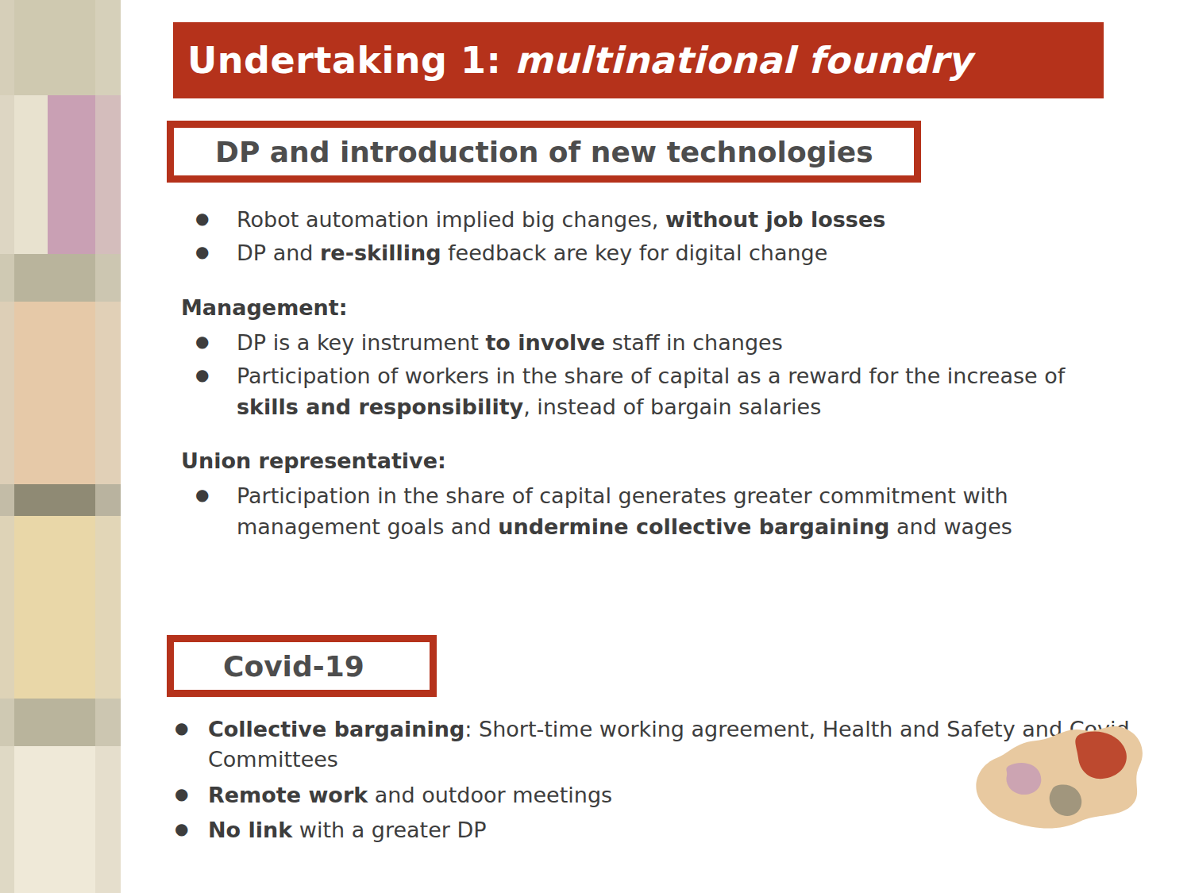Undertaking 1: multinational foundry
DP and introduction of new technologies
Robot automation implied big changes, without job losses
DP and re-skilling feedback are key for digital change
Management:
DP is a key instrument to involve staff in changes
Participation of workers in the share of capital as a reward for the increase of skills and responsibility, instead of bargain salaries
Union representative:
Participation in the share of capital generates greater commitment with management goals and undermine collective bargaining and wages
Covid-19
Collective bargaining: Short-time working agreement, Health and Safety and Covid Committees
Remote work and outdoor meetings
No link with a greater DP